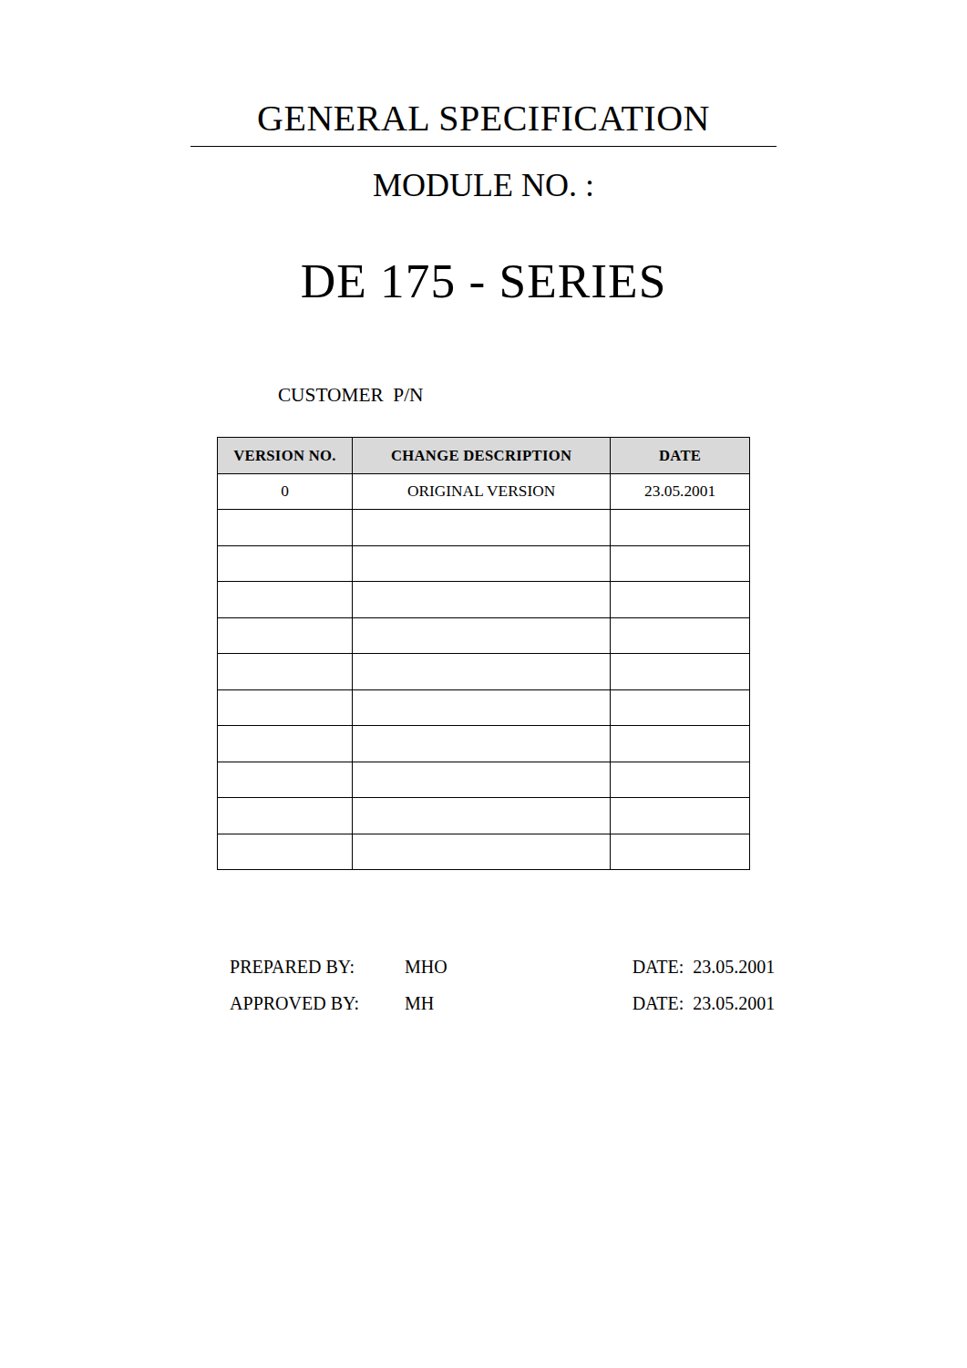GENERAL SPECIFICATION
MODULE NO. :
DE 175 - SERIES
CUSTOMER P/N
| VERSION NO. | CHANGE DESCRIPTION | DATE |
| --- | --- | --- |
| 0 | ORIGINAL VERSION | 23.05.2001 |
PREPARED BY: MHO DATE: 23.05.2001
APPROVED BY: MH DATE: 23.05.2001